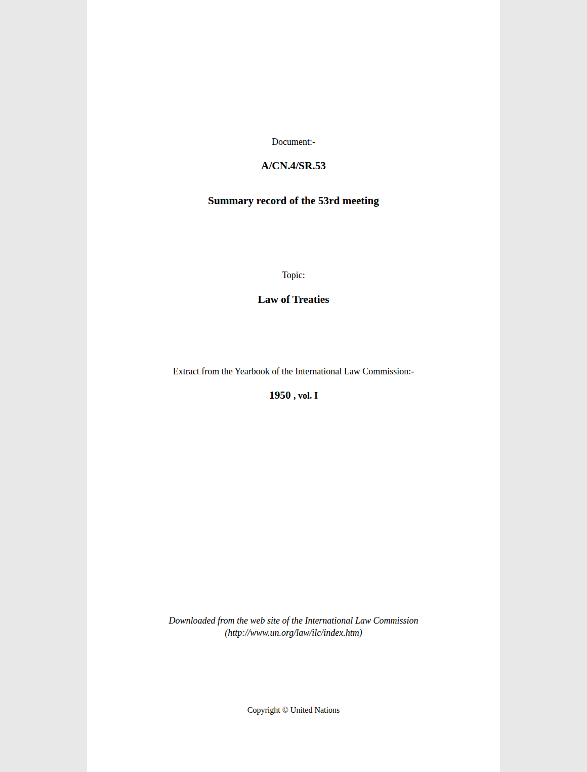Document:-
A/CN.4/SR.53
Summary record of the 53rd meeting
Topic:
Law of Treaties
Extract from the Yearbook of the International Law Commission:-
1950 , vol. I
Downloaded from the web site of the International Law Commission
(http://www.un.org/law/ilc/index.htm)
Copyright © United Nations